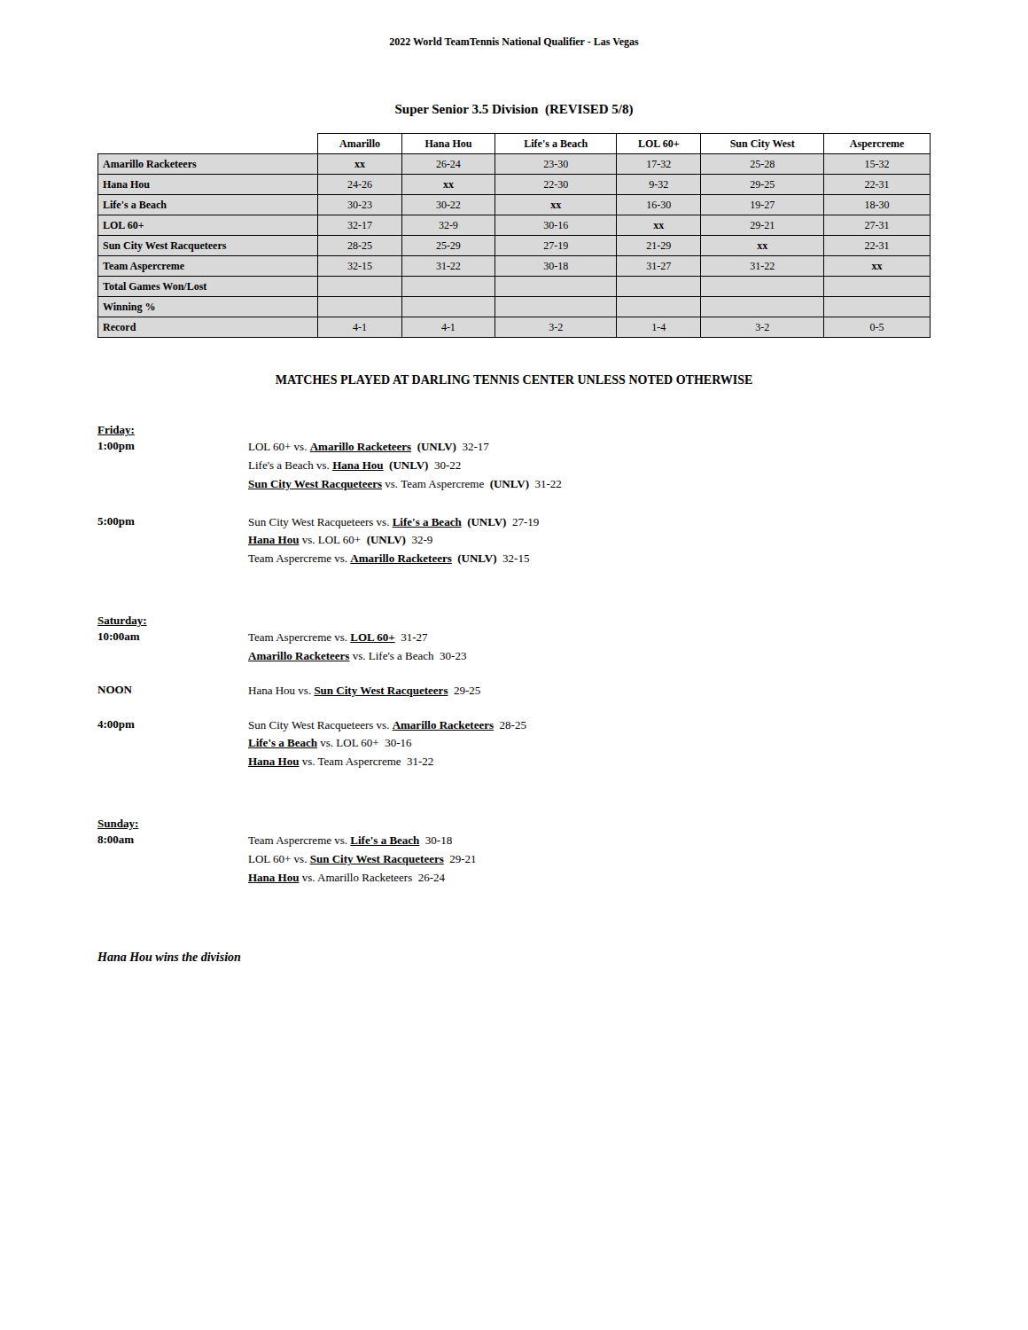2022 World TeamTennis National Qualifier - Las Vegas
Super Senior 3.5 Division (REVISED 5/8)
| | Amarillo | Hana Hou | Life's a Beach | LOL 60+ | Sun City West | Aspercreme |
| --- | --- | --- | --- | --- | --- | --- |
| Amarillo Racketeers | xx | 26-24 | 23-30 | 17-32 | 25-28 | 15-32 |
| Hana Hou | 24-26 | xx | 22-30 | 9-32 | 29-25 | 22-31 |
| Life's a Beach | 30-23 | 30-22 | xx | 16-30 | 19-27 | 18-30 |
| LOL 60+ | 32-17 | 32-9 | 30-16 | xx | 29-21 | 27-31 |
| Sun City West Racqueteers | 28-25 | 25-29 | 27-19 | 21-29 | xx | 22-31 |
| Team Aspercreme | 32-15 | 31-22 | 30-18 | 31-27 | 31-22 | xx |
| Total Games Won/Lost | | | | | | |
| Winning % | | | | | | |
| Record | 4-1 | 4-1 | 3-2 | 1-4 | 3-2 | 0-5 |
MATCHES PLAYED AT DARLING TENNIS CENTER UNLESS NOTED OTHERWISE
Friday:
1:00pm
LOL 60+ vs. Amarillo Racketeers (UNLV) 32-17
Life's a Beach vs. Hana Hou (UNLV) 30-22
Sun City West Racqueteers vs. Team Aspercreme (UNLV) 31-22
5:00pm
Sun City West Racqueteers vs. Life's a Beach (UNLV) 27-19
Hana Hou vs. LOL 60+ (UNLV) 32-9
Team Aspercreme vs. Amarillo Racketeers (UNLV) 32-15
Saturday:
10:00am
Team Aspercreme vs. LOL 60+ 31-27
Amarillo Racketeers vs. Life's a Beach 30-23
NOON
Hana Hou vs. Sun City West Racqueteers 29-25
4:00pm
Sun City West Racqueteers vs. Amarillo Racketeers 28-25
Life's a Beach vs. LOL 60+ 30-16
Hana Hou vs. Team Aspercreme 31-22
Sunday:
8:00am
Team Aspercreme vs. Life's a Beach 30-18
LOL 60+ vs. Sun City West Racqueteers 29-21
Hana Hou vs. Amarillo Racketeers 26-24
Hana Hou wins the division